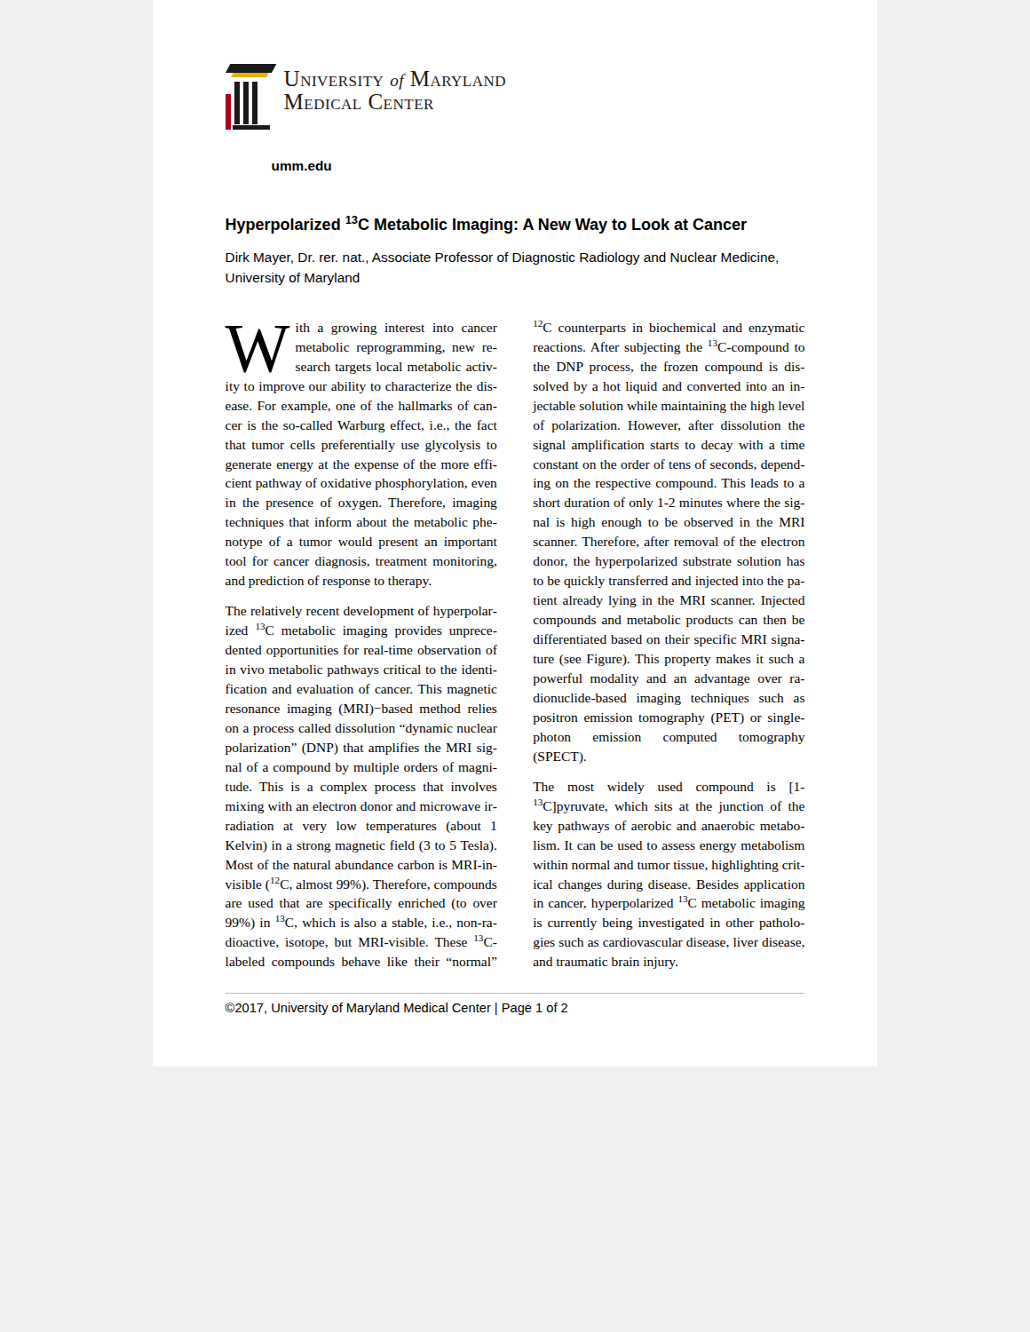UNIVERSITY of MARYLAND
MEDICAL CENTER
umm.edu
Hyperpolarized 13C Metabolic Imaging: A New Way to Look at Cancer
Dirk Mayer, Dr. rer. nat., Associate Professor of Diagnostic Radiology and Nuclear Medicine, University of Maryland
With a growing interest into cancer metabolic reprogramming, new research targets local metabolic activity to improve our ability to characterize the disease. For example, one of the hallmarks of cancer is the so-called Warburg effect, i.e., the fact that tumor cells preferentially use glycolysis to generate energy at the expense of the more efficient pathway of oxidative phosphorylation, even in the presence of oxygen. Therefore, imaging techniques that inform about the metabolic phenotype of a tumor would present an important tool for cancer diagnosis, treatment monitoring, and prediction of response to therapy.
The relatively recent development of hyperpolarized 13C metabolic imaging provides unprecedented opportunities for real-time observation of in vivo metabolic pathways critical to the identification and evaluation of cancer. This magnetic resonance imaging (MRI)−based method relies on a process called dissolution “dynamic nuclear polarization” (DNP) that amplifies the MRI signal of a compound by multiple orders of magnitude. This is a complex process that involves mixing with an electron donor and microwave irradiation at very low temperatures (about 1 Kelvin) in a strong magnetic field (3 to 5 Tesla). Most of the natural abundance carbon is MRI-invisible (12C, almost 99%). Therefore, compounds are used that are specifically enriched (to over 99%) in 13C, which is also a stable, i.e., non-radioactive, isotope, but MRI-visible. These 13C-labeled compounds behave like their “normal” 12C counterparts in biochemical and enzymatic reactions. After subjecting the 13C-compound to the DNP process, the frozen compound is dissolved by a hot liquid and converted into an injectable solution while maintaining the high level of polarization. However, after dissolution the signal amplification starts to decay with a time constant on the order of tens of seconds, depending on the respective compound. This leads to a short duration of only 1-2 minutes where the signal is high enough to be observed in the MRI scanner. Therefore, after removal of the electron donor, the hyperpolarized substrate solution has to be quickly transferred and injected into the patient already lying in the MRI scanner. Injected compounds and metabolic products can then be differentiated based on their specific MRI signature (see Figure). This property makes it such a powerful modality and an advantage over radionuclide-based imaging techniques such as positron emission tomography (PET) or single-photon emission computed tomography (SPECT).
The most widely used compound is [1-13C]pyruvate, which sits at the junction of the key pathways of aerobic and anaerobic metabolism. It can be used to assess energy metabolism within normal and tumor tissue, highlighting critical changes during disease. Besides application in cancer, hyperpolarized 13C metabolic imaging is currently being investigated in other pathologies such as cardiovascular disease, liver disease, and traumatic brain injury.
©2017, University of Maryland Medical Center | Page 1 of 2